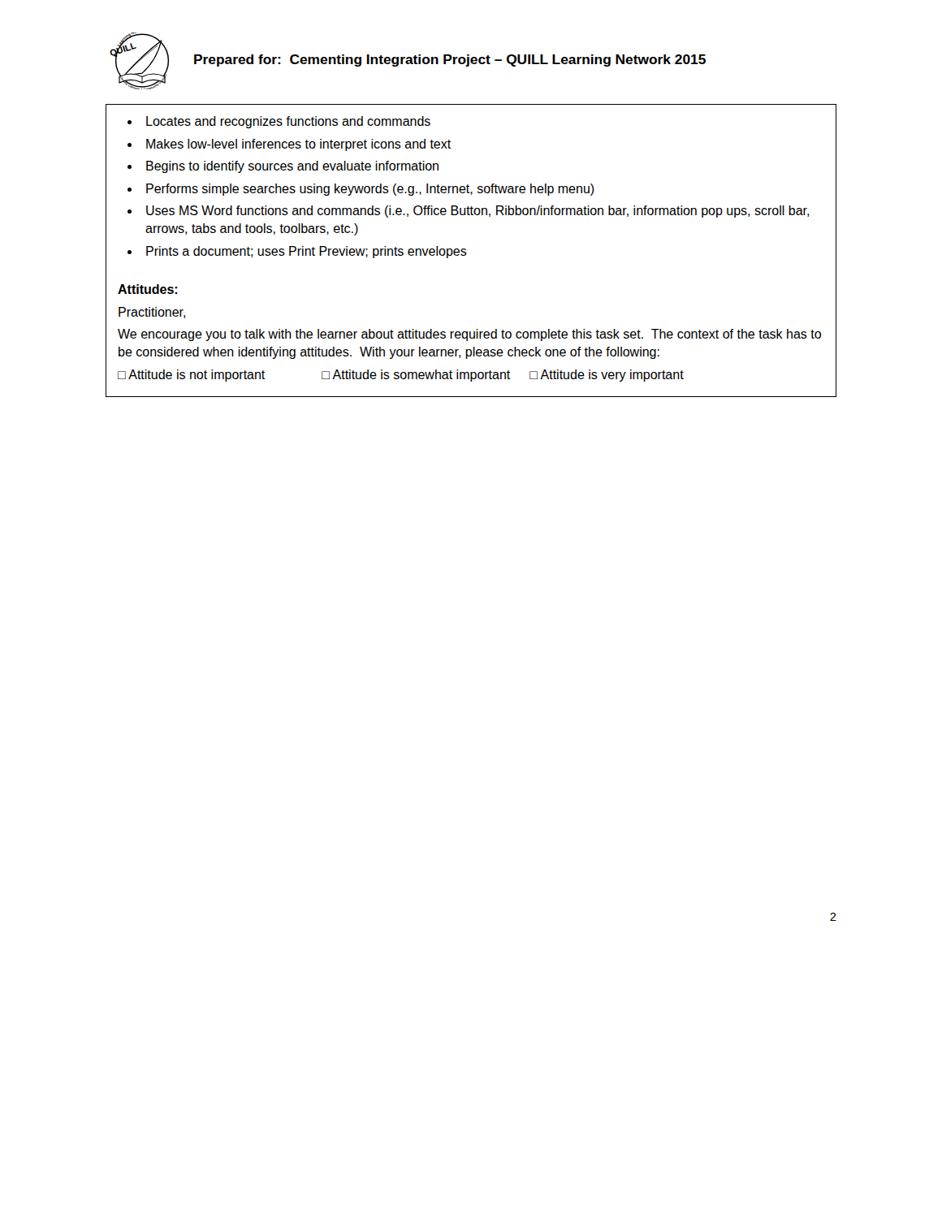QUILL Learning Network Literacy, Learning & Community Connect
Prepared for: Cementing Integration Project – QUILL Learning Network 2015
Locates and recognizes functions and commands
Makes low-level inferences to interpret icons and text
Begins to identify sources and evaluate information
Performs simple searches using keywords (e.g., Internet, software help menu)
Uses MS Word functions and commands (i.e., Office Button, Ribbon/information bar, information pop ups, scroll bar, arrows, tabs and tools, toolbars, etc.)
Prints a document; uses Print Preview; prints envelopes
Attitudes:
Practitioner,
We encourage you to talk with the learner about attitudes required to complete this task set. The context of the task has to be considered when identifying attitudes. With your learner, please check one of the following:
□ Attitude is not important □ Attitude is somewhat important □ Attitude is very important
2